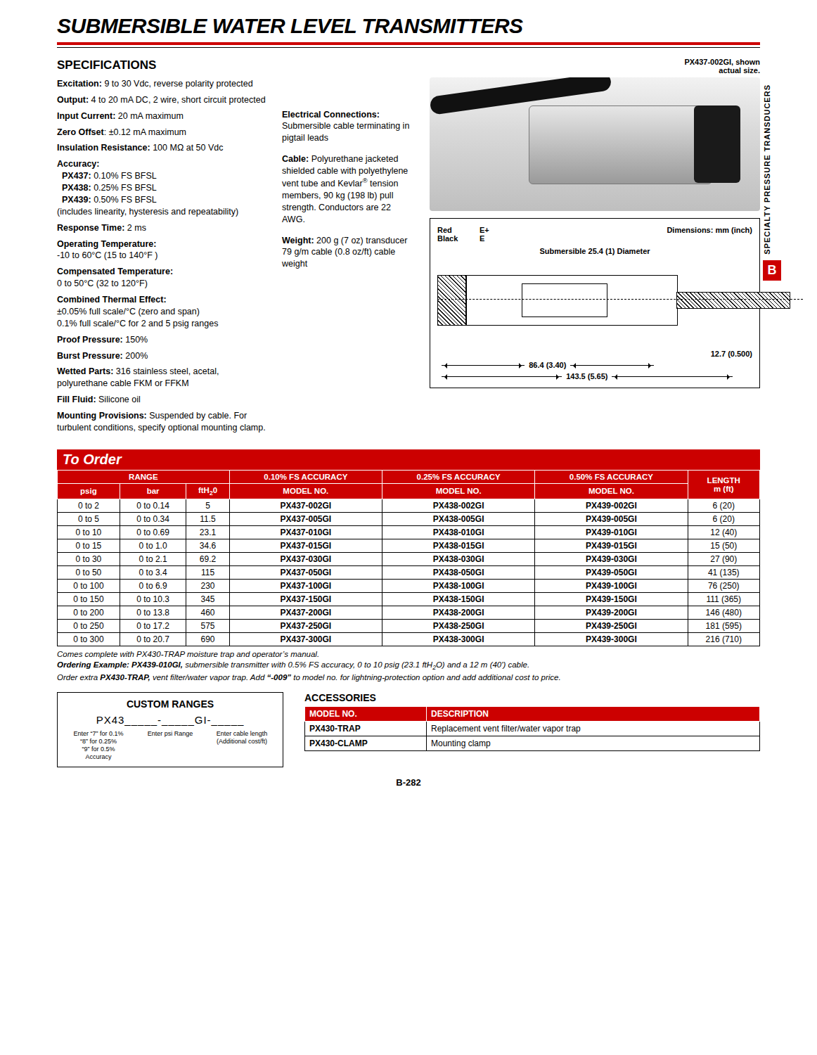SUBMERSIBLE WATER LEVEL TRANSMITTERS
SPECIALTY PRESSURE TRANSDUCERS
B
SPECIFICATIONS
Excitation: 9 to 30 Vdc, reverse polarity protected
Output: 4 to 20 mA DC, 2 wire, short circuit protected
Input Current: 20 mA maximum
Zero Offset: ±0.12 mA maximum
Insulation Resistance: 100 MΩ at 50 Vdc
Accuracy:
PX437: 0.10% FS BFSL
PX438: 0.25% FS BFSL
PX439: 0.50% FS BFSL
(includes linearity, hysteresis and repeatability)
Response Time: 2 ms
Operating Temperature:
-10 to 60°C (15 to 140°F )
Compensated Temperature:
0 to 50°C (32 to 120°F)
Combined Thermal Effect:
±0.05% full scale/°C (zero and span)
0.1% full scale/°C for 2 and 5 psig ranges
Proof Pressure: 150%
Burst Pressure: 200%
Wetted Parts: 316 stainless steel, acetal, polyurethane cable FKM or FFKM
Fill Fluid: Silicone oil
Mounting Provisions: Suspended by cable. For turbulent conditions, specify optional mounting clamp.
Electrical Connections:
Submersible cable terminating in pigtail leads
Cable: Polyurethane jacketed shielded cable with polyethylene vent tube and Kevlar® tension members, 90 kg (198 lb) pull strength. Conductors are 22 AWG.
Weight: 200 g (7 oz) transducer
79 g/m cable (0.8 oz/ft) cable weight
PX437-002GI, shown
actual size.
Red E+
Black E
Dimensions: mm (inch)
Submersible 25.4 (1) Diameter
12.7 (0.500)
86.4 (3.40)
143.5 (5.65)
To Order
| RANGE | 0.10% FS ACCURACY | 0.25% FS ACCURACY | 0.50% FS ACCURACY | LENGTH m (ft) |
| --- | --- | --- | --- | --- |
| psig | bar | ftH 2 0 | MODEL NO. | MODEL NO. | MODEL NO. |
| 0 to 2 | 0 to 0.14 | 5 | PX437-002GI | PX438-002GI | PX439-002GI | 6 (20) |
| 0 to 5 | 0 to 0.34 | 11.5 | PX437-005GI | PX438-005GI | PX439-005GI | 6 (20) |
| 0 to 10 | 0 to 0.69 | 23.1 | PX437-010GI | PX438-010GI | PX439-010GI | 12 (40) |
| 0 to 15 | 0 to 1.0 | 34.6 | PX437-015GI | PX438-015GI | PX439-015GI | 15 (50) |
| 0 to 30 | 0 to 2.1 | 69.2 | PX437-030GI | PX438-030GI | PX439-030GI | 27 (90) |
| 0 to 50 | 0 to 3.4 | 115 | PX437-050GI | PX438-050GI | PX439-050GI | 41 (135) |
| 0 to 100 | 0 to 6.9 | 230 | PX437-100GI | PX438-100GI | PX439-100GI | 76 (250) |
| 0 to 150 | 0 to 10.3 | 345 | PX437-150GI | PX438-150GI | PX439-150GI | 111 (365) |
| 0 to 200 | 0 to 13.8 | 460 | PX437-200GI | PX438-200GI | PX439-200GI | 146 (480) |
| 0 to 250 | 0 to 17.2 | 575 | PX437-250GI | PX438-250GI | PX439-250GI | 181 (595) |
| 0 to 300 | 0 to 20.7 | 690 | PX437-300GI | PX438-300GI | PX439-300GI | 216 (710) |
Comes complete with PX430-TRAP moisture trap and operator’s manual.
Ordering Example: PX439-010GI, submersible transmitter with 0.5% FS accuracy, 0 to 10 psig (23.1 ftH2O) and a 12 m (40') cable.
Order extra PX430-TRAP, vent filter/water vapor trap. Add “-009” to model no. for lightning-protection option and add additional cost to price.
CUSTOM RANGES
PX43_____-_____GI-_____
Enter “7” for 0.1%
“8” for 0.25%
“9” for 0.5%
Accuracy
Enter psi Range
Enter cable length
(Additional cost/ft)
ACCESSORIES
| MODEL NO. | DESCRIPTION |
| --- | --- |
| PX430-TRAP | Replacement vent filter/water vapor trap |
| PX430-CLAMP | Mounting clamp |
B-282